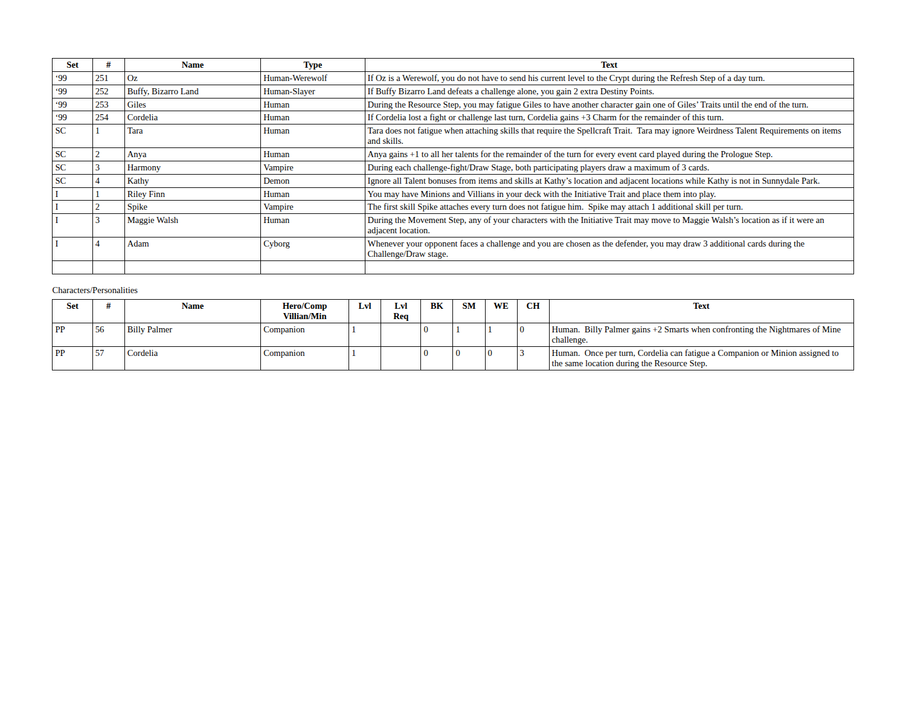| Set | # | Name | Type | Text |
| --- | --- | --- | --- | --- |
| ‘99 | 251 | Oz | Human-Werewolf | If Oz is a Werewolf, you do not have to send his current level to the Crypt during the Refresh Step of a day turn. |
| ‘99 | 252 | Buffy, Bizarro Land | Human-Slayer | If Buffy Bizarro Land defeats a challenge alone, you gain 2 extra Destiny Points. |
| ‘99 | 253 | Giles | Human | During the Resource Step, you may fatigue Giles to have another character gain one of Giles’ Traits until the end of the turn. |
| ‘99 | 254 | Cordelia | Human | If Cordelia lost a fight or challenge last turn, Cordelia gains +3 Charm for the remainder of this turn. |
| SC | 1 | Tara | Human | Tara does not fatigue when attaching skills that require the Spellcraft Trait. Tara may ignore Weirdness Talent Requirements on items and skills. |
| SC | 2 | Anya | Human | Anya gains +1 to all her talents for the remainder of the turn for every event card played during the Prologue Step. |
| SC | 3 | Harmony | Vampire | During each challenge-fight/Draw Stage, both participating players draw a maximum of 3 cards. |
| SC | 4 | Kathy | Demon | Ignore all Talent bonuses from items and skills at Kathy’s location and adjacent locations while Kathy is not in Sunnydale Park. |
| I | 1 | Riley Finn | Human | You may have Minions and Villians in your deck with the Initiative Trait and place them into play. |
| I | 2 | Spike | Vampire | The first skill Spike attaches every turn does not fatigue him. Spike may attach 1 additional skill per turn. |
| I | 3 | Maggie Walsh | Human | During the Movement Step, any of your characters with the Initiative Trait may move to Maggie Walsh’s location as if it were an adjacent location. |
| I | 4 | Adam | Cyborg | Whenever your opponent faces a challenge and you are chosen as the defender, you may draw 3 additional cards during the Challenge/Draw stage. |
Characters/Personalities
| Set | # | Name | Hero/Comp Villian/Min | Lvl | Lvl Req | BK | SM | WE | CH | Text |
| --- | --- | --- | --- | --- | --- | --- | --- | --- | --- | --- |
| PP | 56 | Billy Palmer | Companion | 1 | | 0 | 1 | 1 | 0 | Human. Billy Palmer gains +2 Smarts when confronting the Nightmares of Mine challenge. |
| PP | 57 | Cordelia | Companion | 1 | | 0 | 0 | 0 | 3 | Human. Once per turn, Cordelia can fatigue a Companion or Minion assigned to the same location during the Resource Step. |